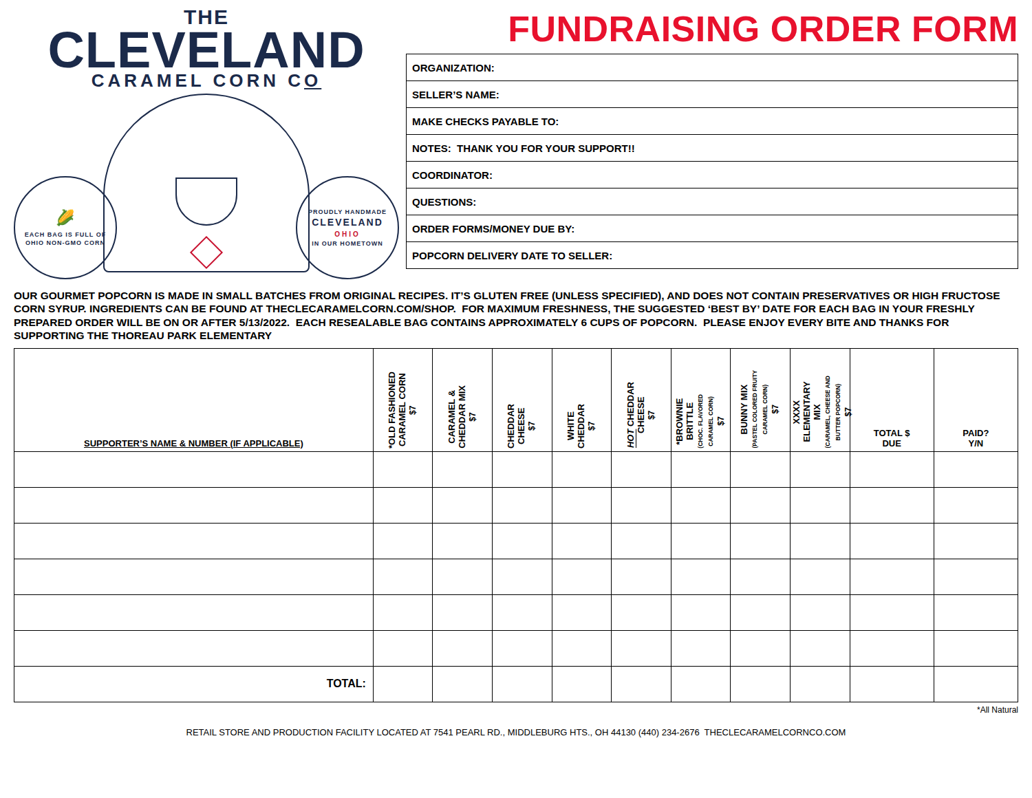THE
CLEVELAND
CARAMEL CORN CO
🌽 Each bag is full of
Ohio non-GMO corn
Proudly handmade CLEVELAND OHIO in our hometown
FUNDRAISING ORDER FORM
| ORGANIZATION: |
| SELLER’S NAME: |
| MAKE CHECKS PAYABLE TO: |
| NOTES: THANK YOU FOR YOUR SUPPORT!! |
| COORDINATOR: |
| QUESTIONS: |
| ORDER FORMS/MONEY DUE BY: |
| POPCORN DELIVERY DATE TO SELLER: |
Our gourmet popcorn is made in small batches from original recipes. It’s gluten free (unless specified), and does not contain preservatives or high fructose corn syrup. Ingredients can be found at theclecaramelcorn.com/shop. For maximum freshness, the suggested ‘best by’ date for each bag in your freshly prepared order will be on or after 5/13/2022. Each resealable bag contains approximately 6 cups of popcorn. Please enjoy every bite and thanks for supporting the Thoreau Park Elementary
| SUPPORTER’S NAME & NUMBER (IF APPLICABLE) | *OLD FASHIONED CARAMEL CORN $7 | CARAMEL & CHEDDAR MIX $7 | CHEDDAR CHEESE $7 | WHITE CHEDDAR $7 | HOT CHEDDAR CHEESE $7 | *BROWNIE BRITTLE (CHOC. FLAVORED CARAMEL CORN) $7 | BUNNY MIX (PASTEL COLORED FRUITY CARAMEL CORN) $7 | XXXX ELEMENTARY MIX (CARAMEL, CHEESE AND BUTTER POPCORN) $7 | TOTAL $ DUE | PAID? Y/N |
| --- | --- | --- | --- | --- | --- | --- | --- | --- | --- | --- |
| TOTAL: | | | | | | | | | | |
*All Natural
RETAIL STORE AND PRODUCTION FACILITY LOCATED AT 7541 PEARL RD., MIDDLEBURG HTS., OH 44130 (440) 234-2676 THECLECARAMELCORNCO.COM